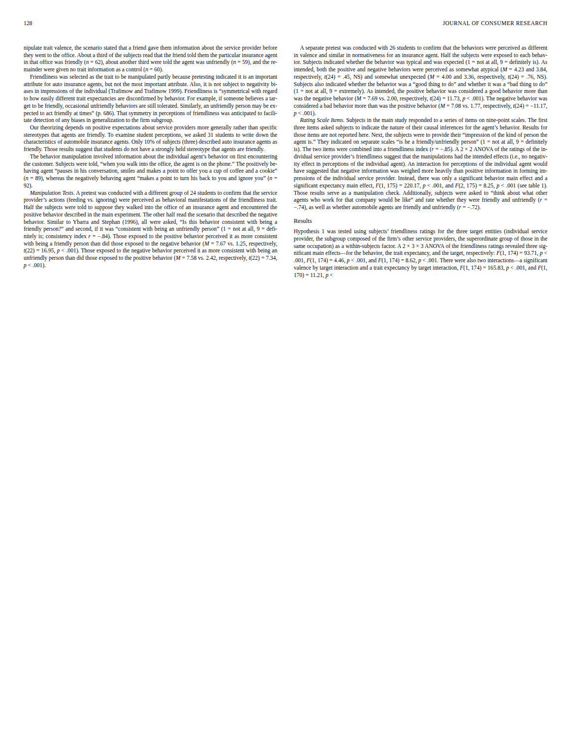128 Journal of Consumer Research
nipulate trait valence, the scenario stated that a friend gave them information about the service provider before they went to the office. About a third of the subjects read that the friend told them the particular insurance agent in that office was friendly (n = 62), about another third were told the agent was unfriendly (n = 59), and the remainder were given no trait information as a control (n = 60).
Friendliness was selected as the trait to be manipulated partly because pretesting indicated it is an important attribute for auto insurance agents, but not the most important attribute. Also, it is not subject to negativity biases in impressions of the individual (Trafimow and Trafimow 1999). Friendliness is “symmetrical with regard to how easily different trait expectancies are disconfirmed by behavior. For example, if someone believes a target to be friendly, occasional unfriendly behaviors are still tolerated. Similarly, an unfriendly person may be expected to act friendly at times” (p. 686). That symmetry in perceptions of friendliness was anticipated to facilitate detection of any biases in generalization to the firm subgroup.
Our theorizing depends on positive expectations about service providers more generally rather than specific stereotypes that agents are friendly. To examine student perceptions, we asked 31 students to write down the characteristics of automobile insurance agents. Only 10% of subjects (three) described auto insurance agents as friendly. Those results suggest that students do not have a strongly held stereotype that agents are friendly.
The behavior manipulation involved information about the individual agent’s behavior on first encountering the customer. Subjects were told, “when you walk into the office, the agent is on the phone.” The positively behaving agent “pauses in his conversation, smiles and makes a point to offer you a cup of coffee and a cookie” (n = 89), whereas the negatively behaving agent “makes a point to turn his back to you and ignore you” (n = 92).
Manipulation Tests. A pretest was conducted with a different group of 24 students to confirm that the service provider’s actions (feeding vs. ignoring) were perceived as behavioral manifestations of the friendliness trait. Half the subjects were told to suppose they walked into the office of an insurance agent and encountered the positive behavior described in the main experiment. The other half read the scenario that described the negative behavior. Similar to Ybarra and Stephan (1996), all were asked, “Is this behavior consistent with being a friendly person?” and second, if it was “consistent with being an unfriendly person” (1 = not at all, 9 = definitely is; consistency index r = −.84). Those exposed to the positive behavior perceived it as more consistent with being a friendly person than did those exposed to the negative behavior (M = 7.67 vs. 1.25, respectively, t(22) = 16.95, p < .001). Those exposed to the negative behavior perceived it as more consistent with being an unfriendly person than did those exposed to the positive behavior (M = 7.58 vs. 2.42, respectively, t(22) = 7.34, p < .001).
A separate pretest was conducted with 26 students to confirm that the behaviors were perceived as different in valence and similar in normativeness for an insurance agent. Half the subjects were exposed to each behavior. Subjects indicated whether the behavior was typical and was expected (1 = not at all, 9 = definitely is). As intended, both the positive and negative behaviors were perceived as somewhat atypical (M = 4.23 and 3.84, respectively, t(24) = .45, NS) and somewhat unexpected (M = 4.00 and 3.36, respectively, t(24) = .76, NS). Subjects also indicated whether the behavior was a “good thing to do” and whether it was a “bad thing to do” (1 = not at all, 9 = extremely). As intended, the positive behavior was considered a good behavior more than was the negative behavior (M = 7.69 vs. 2.00, respectively, t(24) = 11.73, p < .001). The negative behavior was considered a bad behavior more than was the positive behavior (M = 7.08 vs. 1.77, respectively, t(24) = −11.17, p < .001).
Rating Scale Items. Subjects in the main study responded to a series of items on nine-point scales. The first three items asked subjects to indicate the nature of their causal inferences for the agent’s behavior. Results for those items are not reported here. Next, the subjects were to provide their “impression of the kind of person the agent is.” They indicated on separate scales “is he a friendly/unfriendly person” (1 = not at all, 9 = definitely is). The two items were combined into a friendliness index (r = −.85). A 2 × 2 ANOVA of the ratings of the individual service provider’s friendliness suggest that the manipulations had the intended effects (i.e., no negativity effect in perceptions of the individual agent). An interaction for perceptions of the individual agent would have suggested that negative information was weighed more heavily than positive information in forming impressions of the individual service provider. Instead, there was only a significant behavior main effect and a significant expectancy main effect, F(1, 175) = 220.17, p < .001, and F(2, 175) = 8.25, p < .001 (see table 1). Those results serve as a manipulation check. Additionally, subjects were asked to “think about what other agents who work for that company would be like” and rate whether they were friendly and unfriendly (r = −.74), as well as whether automobile agents are friendly and unfriendly (r = −.72).
Results
Hypothesis 1 was tested using subjects’ friendliness ratings for the three target entities (individual service provider, the subgroup composed of the firm’s other service providers, the superordinate group of those in the same occupation) as a within-subjects factor. A 2 × 3 × 3 ANOVA of the friendliness ratings revealed three significant main effects—for the behavior, the trait expectancy, and the target, respectively: F(1, 174) = 93.71, p < .001, F(1, 174) = 4.46, p < .001, and F(1, 174) = 8.62, p < .001. There were also two interactions—a significant valence by target interaction and a trait expectancy by target interaction, F(1, 174) = 165.83, p < .001, and F(1, 170) = 11.21, p <